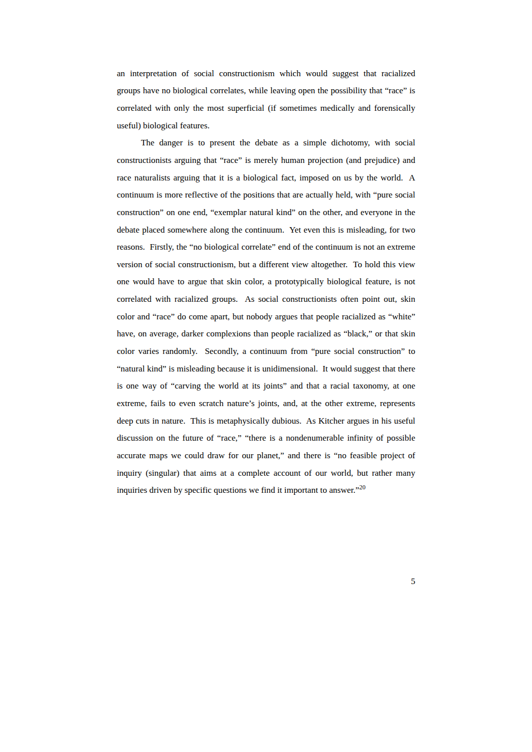an interpretation of social constructionism which would suggest that racialized groups have no biological correlates, while leaving open the possibility that “race” is correlated with only the most superficial (if sometimes medically and forensically useful) biological features.
The danger is to present the debate as a simple dichotomy, with social constructionists arguing that “race” is merely human projection (and prejudice) and race naturalists arguing that it is a biological fact, imposed on us by the world. A continuum is more reflective of the positions that are actually held, with “pure social construction” on one end, “exemplar natural kind” on the other, and everyone in the debate placed somewhere along the continuum. Yet even this is misleading, for two reasons. Firstly, the “no biological correlate” end of the continuum is not an extreme version of social constructionism, but a different view altogether. To hold this view one would have to argue that skin color, a prototypically biological feature, is not correlated with racialized groups. As social constructionists often point out, skin color and “race” do come apart, but nobody argues that people racialized as “white” have, on average, darker complexions than people racialized as “black,” or that skin color varies randomly. Secondly, a continuum from “pure social construction” to “natural kind” is misleading because it is unidimensional. It would suggest that there is one way of “carving the world at its joints” and that a racial taxonomy, at one extreme, fails to even scratch nature’s joints, and, at the other extreme, represents deep cuts in nature. This is metaphysically dubious. As Kitcher argues in his useful discussion on the future of “race,” “there is a nondenumerable infinity of possible accurate maps we could draw for our planet,” and there is “no feasible project of inquiry (singular) that aims at a complete account of our world, but rather many inquiries driven by specific questions we find it important to answer.”20
5